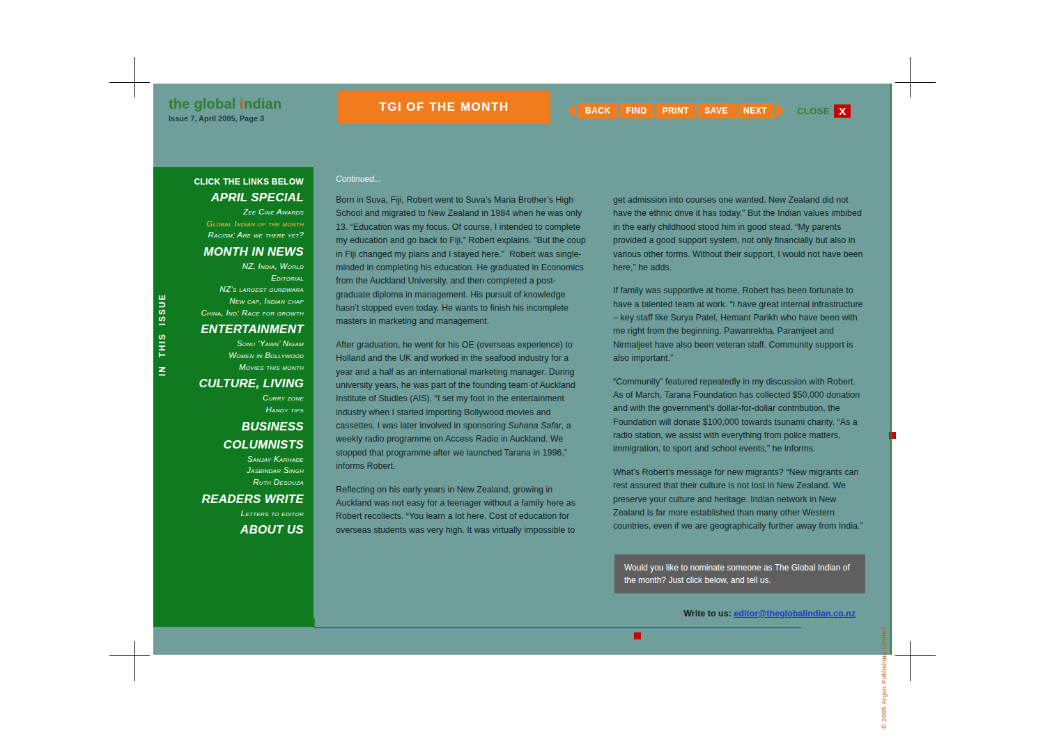the global indian
Issue 7, April 2005, Page 3
TGI OF THE MONTH
BACK FIND PRINT SAVE NEXT CLOSE X
IN THIS ISSUE
CLICK THE LINKS BELOW
APRIL SPECIAL
Zee Cine Awards
Global Indian of the month
Racism: Are we there yet?
MONTH IN NEWS
NZ, India, World
Editorial
NZ’s largest gurdwara
New cap, Indian chap
China, Ind: Race for growth
ENTERTAINMENT
Sonu ‘Yawn’ Nigam
Women in Bollywood
Movies this month
CULTURE, LIVING
Curry zone
Handy tips
BUSINESS
COLUMNISTS
Sanjay Karhade
Jasbindar Singh
Ruth Desouza
READERS WRITE
Letters to editor
ABOUT US
Continued...
Born in Suva, Fiji, Robert went to Suva’s Maria Brother’s High School and migrated to New Zealand in 1984 when he was only 13. “Education was my focus. Of course, I intended to complete my education and go back to Fiji,” Robert explains. "But the coup in Fiji changed my plans and I stayed here." Robert was single-minded in completing his education. He graduated in Economics from the Auckland University, and then completed a post-graduate diploma in management. His pursuit of knowledge hasn’t stopped even today. He wants to finish his incomplete masters in marketing and management.
After graduation, he went for his OE (overseas experience) to Holland and the UK and worked in the seafood industry for a year and a half as an international marketing manager. During university years, he was part of the founding team of Auckland Institute of Studies (AIS). “I set my foot in the entertainment industry when I started importing Bollywood movies and cassettes. I was later involved in sponsoring Suhana Safar, a weekly radio programme on Access Radio in Auckland. We stopped that programme after we launched Tarana in 1996,” informs Robert.
Reflecting on his early years in New Zealand, growing in Auckland was not easy for a teenager without a family here as Robert recollects. “You learn a lot here. Cost of education for overseas students was very high. It was virtually impossible to get admission into courses one wanted. New Zealand did not have the ethnic drive it has today.” But the Indian values imbibed in the early childhood stood him in good stead. “My parents provided a good support system, not only financially but also in various other forms. Without their support, I would not have been here,” he adds.
If family was supportive at home, Robert has been fortunate to have a talented team at work. “I have great internal infrastructure – key staff like Surya Patel, Hemant Parikh who have been with me right from the beginning. Pawanrekha, Paramjeet and Nirmaljeet have also been veteran staff. Community support is also important.”
“Community” featured repeatedly in my discussion with Robert. As of March, Tarana Foundation has collected $50,000 donation and with the government’s dollar-for-dollar contribution, the Foundation will donate $100,000 towards tsunami charity. “As a radio station, we assist with everything from police matters, immigration, to sport and school events,” he informs.
What’s Robert’s message for new migrants? “New migrants can rest assured that their culture is not lost in New Zealand. We preserve your culture and heritage. Indian network in New Zealand is far more established than many other Western countries, even if we are geographically further away from India.”
Would you like to nominate someone as The Global Indian of the month? Just click below, and tell us.
Write to us: editor@theglobalindian.co.nz
© 2005 Argon Publishing Limited